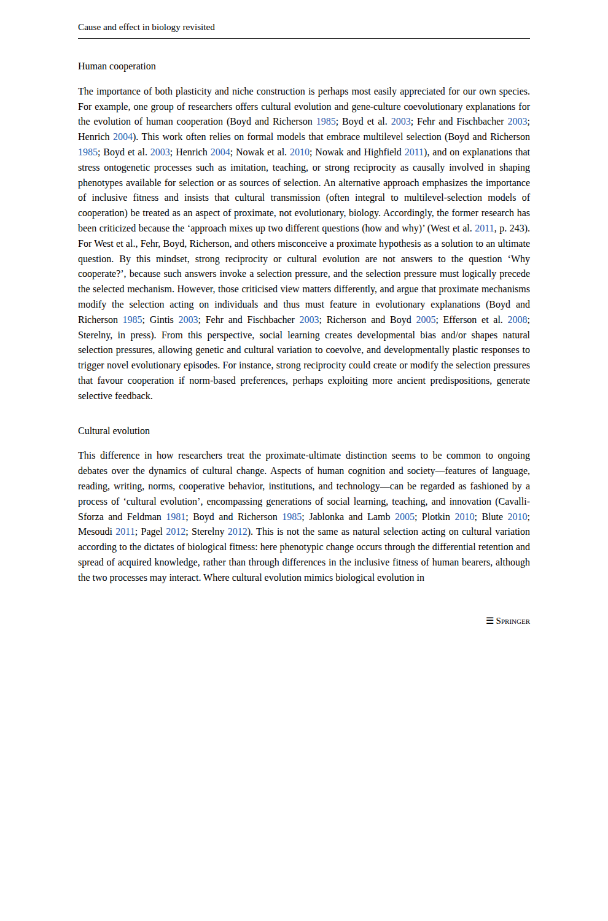Cause and effect in biology revisited
Human cooperation
The importance of both plasticity and niche construction is perhaps most easily appreciated for our own species. For example, one group of researchers offers cultural evolution and gene-culture coevolutionary explanations for the evolution of human cooperation (Boyd and Richerson 1985; Boyd et al. 2003; Fehr and Fischbacher 2003; Henrich 2004). This work often relies on formal models that embrace multilevel selection (Boyd and Richerson 1985; Boyd et al. 2003; Henrich 2004; Nowak et al. 2010; Nowak and Highfield 2011), and on explanations that stress ontogenetic processes such as imitation, teaching, or strong reciprocity as causally involved in shaping phenotypes available for selection or as sources of selection. An alternative approach emphasizes the importance of inclusive fitness and insists that cultural transmission (often integral to multilevel-selection models of cooperation) be treated as an aspect of proximate, not evolutionary, biology. Accordingly, the former research has been criticized because the ‘approach mixes up two different questions (how and why)’ (West et al. 2011, p. 243). For West et al., Fehr, Boyd, Richerson, and others misconceive a proximate hypothesis as a solution to an ultimate question. By this mindset, strong reciprocity or cultural evolution are not answers to the question ‘Why cooperate?’, because such answers invoke a selection pressure, and the selection pressure must logically precede the selected mechanism. However, those criticised view matters differently, and argue that proximate mechanisms modify the selection acting on individuals and thus must feature in evolutionary explanations (Boyd and Richerson 1985; Gintis 2003; Fehr and Fischbacher 2003; Richerson and Boyd 2005; Efferson et al. 2008; Sterelny, in press). From this perspective, social learning creates developmental bias and/or shapes natural selection pressures, allowing genetic and cultural variation to coevolve, and developmentally plastic responses to trigger novel evolutionary episodes. For instance, strong reciprocity could create or modify the selection pressures that favour cooperation if norm-based preferences, perhaps exploiting more ancient predispositions, generate selective feedback.
Cultural evolution
This difference in how researchers treat the proximate-ultimate distinction seems to be common to ongoing debates over the dynamics of cultural change. Aspects of human cognition and society—features of language, reading, writing, norms, cooperative behavior, institutions, and technology—can be regarded as fashioned by a process of ‘cultural evolution’, encompassing generations of social learning, teaching, and innovation (Cavalli-Sforza and Feldman 1981; Boyd and Richerson 1985; Jablonka and Lamb 2005; Plotkin 2010; Blute 2010; Mesoudi 2011; Pagel 2012; Sterelny 2012). This is not the same as natural selection acting on cultural variation according to the dictates of biological fitness: here phenotypic change occurs through the differential retention and spread of acquired knowledge, rather than through differences in the inclusive fitness of human bearers, although the two processes may interact. Where cultural evolution mimics biological evolution in
☰ Springer